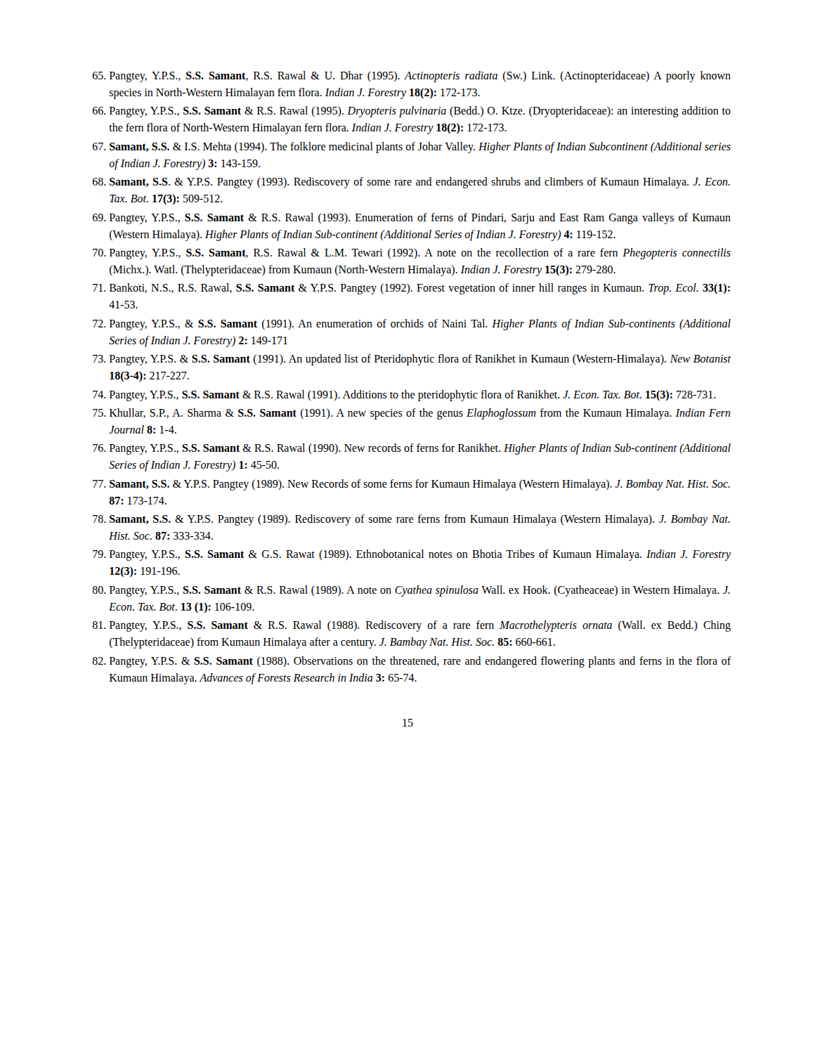Pangtey, Y.P.S., S.S. Samant, R.S. Rawal & U. Dhar (1995). Actinopteris radiata (Sw.) Link. (Actinopteridaceae) A poorly known species in North-Western Himalayan fern flora. Indian J. Forestry 18(2): 172-173.
Pangtey, Y.P.S., S.S. Samant & R.S. Rawal (1995). Dryopteris pulvinaria (Bedd.) O. Ktze. (Dryopteridaceae): an interesting addition to the fern flora of North-Western Himalayan fern flora. Indian J. Forestry 18(2): 172-173.
Samant, S.S. & I.S. Mehta (1994). The folklore medicinal plants of Johar Valley. Higher Plants of Indian Subcontinent (Additional series of Indian J. Forestry) 3: 143-159.
Samant, S.S. & Y.P.S. Pangtey (1993). Rediscovery of some rare and endangered shrubs and climbers of Kumaun Himalaya. J. Econ. Tax. Bot. 17(3): 509-512.
Pangtey, Y.P.S., S.S. Samant & R.S. Rawal (1993). Enumeration of ferns of Pindari, Sarju and East Ram Ganga valleys of Kumaun (Western Himalaya). Higher Plants of Indian Sub-continent (Additional Series of Indian J. Forestry) 4: 119-152.
Pangtey, Y.P.S., S.S. Samant, R.S. Rawal & L.M. Tewari (1992). A note on the recollection of a rare fern Phegopteris connectilis (Michx.). Watl. (Thelypteridaceae) from Kumaun (North-Western Himalaya). Indian J. Forestry 15(3): 279-280.
Bankoti, N.S., R.S. Rawal, S.S. Samant & Y.P.S. Pangtey (1992). Forest vegetation of inner hill ranges in Kumaun. Trop. Ecol. 33(1): 41-53.
Pangtey, Y.P.S., & S.S. Samant (1991). An enumeration of orchids of Naini Tal. Higher Plants of Indian Sub-continents (Additional Series of Indian J. Forestry) 2: 149-171
Pangtey, Y.P.S. & S.S. Samant (1991). An updated list of Pteridophytic flora of Ranikhet in Kumaun (Western-Himalaya). New Botanist 18(3-4): 217-227.
Pangtey, Y.P.S., S.S. Samant & R.S. Rawal (1991). Additions to the pteridophytic flora of Ranikhet. J. Econ. Tax. Bot. 15(3): 728-731.
Khullar, S.P., A. Sharma & S.S. Samant (1991). A new species of the genus Elaphoglossum from the Kumaun Himalaya. Indian Fern Journal 8: 1-4.
Pangtey, Y.P.S., S.S. Samant & R.S. Rawal (1990). New records of ferns for Ranikhet. Higher Plants of Indian Sub-continent (Additional Series of Indian J. Forestry) 1: 45-50.
Samant, S.S. & Y.P.S. Pangtey (1989). New Records of some ferns for Kumaun Himalaya (Western Himalaya). J. Bombay Nat. Hist. Soc. 87: 173-174.
Samant, S.S. & Y.P.S. Pangtey (1989). Rediscovery of some rare ferns from Kumaun Himalaya (Western Himalaya). J. Bombay Nat. Hist. Soc. 87: 333-334.
Pangtey, Y.P.S., S.S. Samant & G.S. Rawat (1989). Ethnobotanical notes on Bhotia Tribes of Kumaun Himalaya. Indian J. Forestry 12(3): 191-196.
Pangtey, Y.P.S., S.S. Samant & R.S. Rawal (1989). A note on Cyathea spinulosa Wall. ex Hook. (Cyatheaceae) in Western Himalaya. J. Econ. Tax. Bot. 13 (1): 106-109.
Pangtey, Y.P.S., S.S. Samant & R.S. Rawal (1988). Rediscovery of a rare fern Macrothelypteris ornata (Wall. ex Bedd.) Ching (Thelypteridaceae) from Kumaun Himalaya after a century. J. Bambay Nat. Hist. Soc. 85: 660-661.
Pangtey, Y.P.S. & S.S. Samant (1988). Observations on the threatened, rare and endangered flowering plants and ferns in the flora of Kumaun Himalaya. Advances of Forests Research in India 3: 65-74.
15